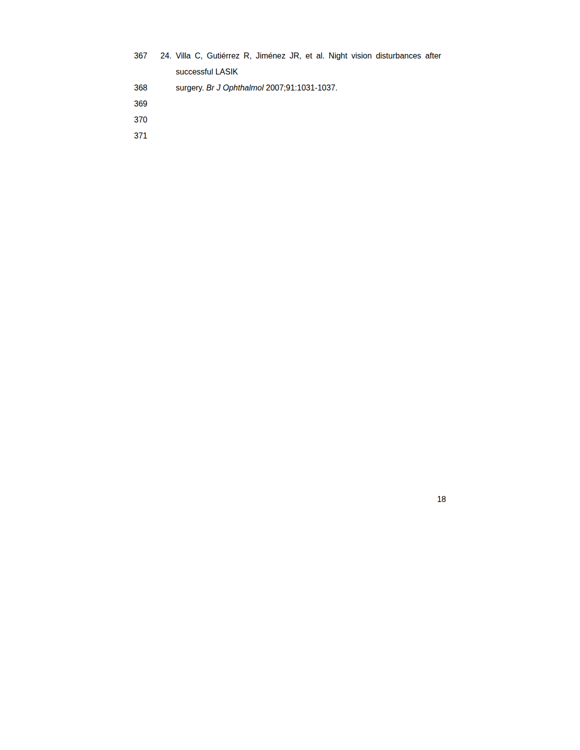367
24.
Villa C, Gutiérrez R, Jiménez JR, et al. Night vision disturbances after successful LASIK
368
surgery. Br J Ophthalmol 2007;91:1031-1037.
369
370
371
18